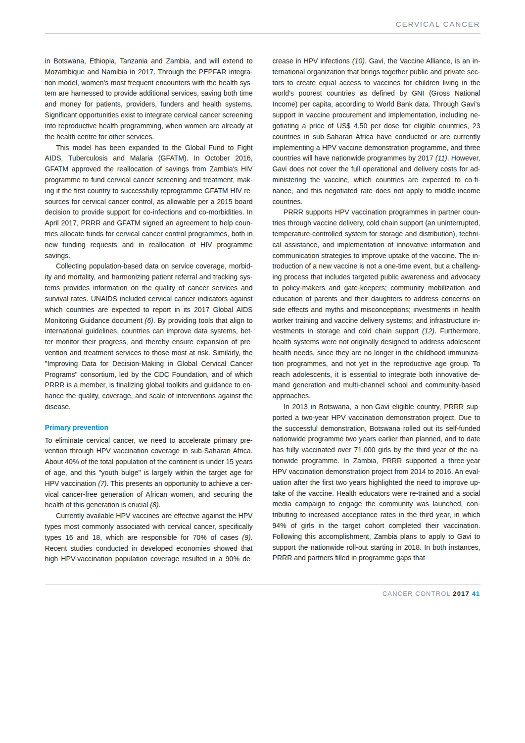Cervical Cancer
in Botswana, Ethiopia, Tanzania and Zambia, and will extend to Mozambique and Namibia in 2017. Through the PEPFAR integration model, women's most frequent encounters with the health system are harnessed to provide additional services, saving both time and money for patients, providers, funders and health systems. Significant opportunities exist to integrate cervical cancer screening into reproductive health programming, when women are already at the health centre for other services.
This model has been expanded to the Global Fund to Fight AIDS, Tuberculosis and Malaria (GFATM). In October 2016, GFATM approved the reallocation of savings from Zambia's HIV programme to fund cervical cancer screening and treatment, making it the first country to successfully reprogramme GFATM HIV resources for cervical cancer control, as allowable per a 2015 board decision to provide support for co-infections and co-morbidities. In April 2017, PRRR and GFATM signed an agreement to help countries allocate funds for cervical cancer control programmes, both in new funding requests and in reallocation of HIV programme savings.
Collecting population-based data on service coverage, morbidity and mortality, and harmonizing patient referral and tracking systems provides information on the quality of cancer services and survival rates. UNAIDS included cervical cancer indicators against which countries are expected to report in its 2017 Global AIDS Monitoring Guidance document (6). By providing tools that align to international guidelines, countries can improve data systems, better monitor their progress, and thereby ensure expansion of prevention and treatment services to those most at risk. Similarly, the "Improving Data for Decision-Making in Global Cervical Cancer Programs" consortium, led by the CDC Foundation, and of which PRRR is a member, is finalizing global toolkits and guidance to enhance the quality, coverage, and scale of interventions against the disease.
Primary prevention
To eliminate cervical cancer, we need to accelerate primary prevention through HPV vaccination coverage in sub-Saharan Africa. About 40% of the total population of the continent is under 15 years of age, and this "youth bulge" is largely within the target age for HPV vaccination (7). This presents an opportunity to achieve a cervical cancer-free generation of African women, and securing the health of this generation is crucial (8).
Currently available HPV vaccines are effective against the HPV types most commonly associated with cervical cancer, specifically types 16 and 18, which are responsible for 70% of cases (9). Recent studies conducted in developed economies showed that high HPV-vaccination population coverage resulted in a 90% decrease in HPV infections (10). Gavi, the Vaccine Alliance, is an international organization that brings together public and private sectors to create equal access to vaccines for children living in the world's poorest countries as defined by GNI (Gross National Income) per capita, according to World Bank data. Through Gavi's support in vaccine procurement and implementation, including negotiating a price of US$ 4.50 per dose for eligible countries, 23 countries in sub-Saharan Africa have conducted or are currently implementing a HPV vaccine demonstration programme, and three countries will have nationwide programmes by 2017 (11). However, Gavi does not cover the full operational and delivery costs for administering the vaccine, which countries are expected to co-finance, and this negotiated rate does not apply to middle-income countries.
PRRR supports HPV vaccination programmes in partner countries through vaccine delivery, cold chain support (an uninterrupted, temperature-controlled system for storage and distribution), technical assistance, and implementation of innovative information and communication strategies to improve uptake of the vaccine. The introduction of a new vaccine is not a one-time event, but a challenging process that includes targeted public awareness and advocacy to policy-makers and gate-keepers; community mobilization and education of parents and their daughters to address concerns on side effects and myths and misconceptions; investments in health worker training and vaccine delivery systems; and infrastructure investments in storage and cold chain support (12). Furthermore, health systems were not originally designed to address adolescent health needs, since they are no longer in the childhood immunization programmes, and not yet in the reproductive age group. To reach adolescents, it is essential to integrate both innovative demand generation and multi-channel school and community-based approaches.
In 2013 in Botswana, a non-Gavi eligible country, PRRR supported a two-year HPV vaccination demonstration project. Due to the successful demonstration, Botswana rolled out its self-funded nationwide programme two years earlier than planned, and to date has fully vaccinated over 71,000 girls by the third year of the nationwide programme. In Zambia, PRRR supported a three-year HPV vaccination demonstration project from 2014 to 2016. An evaluation after the first two years highlighted the need to improve uptake of the vaccine. Health educators were re-trained and a social media campaign to engage the community was launched, contributing to increased acceptance rates in the third year, in which 94% of girls in the target cohort completed their vaccination. Following this accomplishment, Zambia plans to apply to Gavi to support the nationwide roll-out starting in 2018. In both instances, PRRR and partners filled in programme gaps that
Cancer Control 2017 41